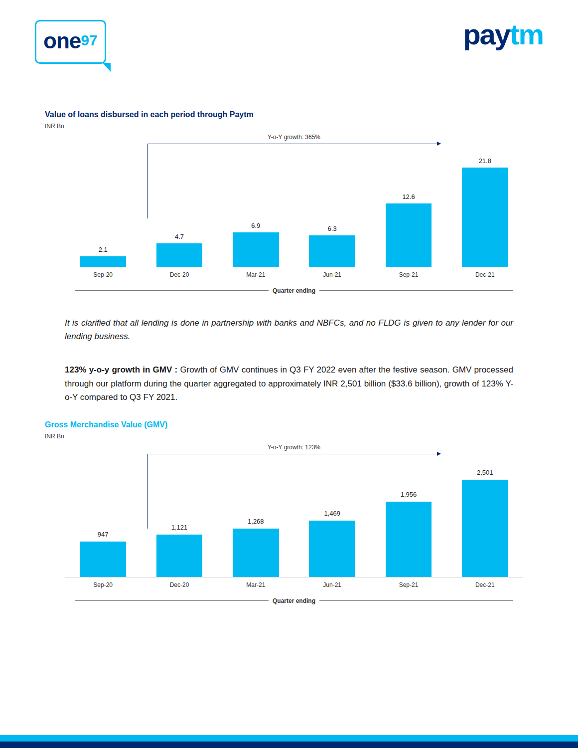one 97
pay tm
Value of loans disbursed in each period through Paytm
INR Bn
Y-o-Y growth: 365%
2.1
4.7
6.9
6.3
12.6
21.8
Sep-20 Dec-20 Mar-21 Jun-21 Sep-21 Dec-21
Quarter ending
It is clarified that all lending is done in partnership with banks and NBFCs, and no FLDG is given to any lender for our lending business.
123% y-o-y growth in GMV : Growth of GMV continues in Q3 FY 2022 even after the festive season. GMV processed through our platform during the quarter aggregated to approximately INR 2,501 billion ($33.6 billion), growth of 123% Y-o-Y compared to Q3 FY 2021.
Gross Merchandise Value (GMV)
INR Bn
Y-o-Y growth: 123%
947
1,121
1,268
1,469
1,956
2,501
Sep-20 Dec-20 Mar-21 Jun-21 Sep-21 Dec-21
Quarter ending